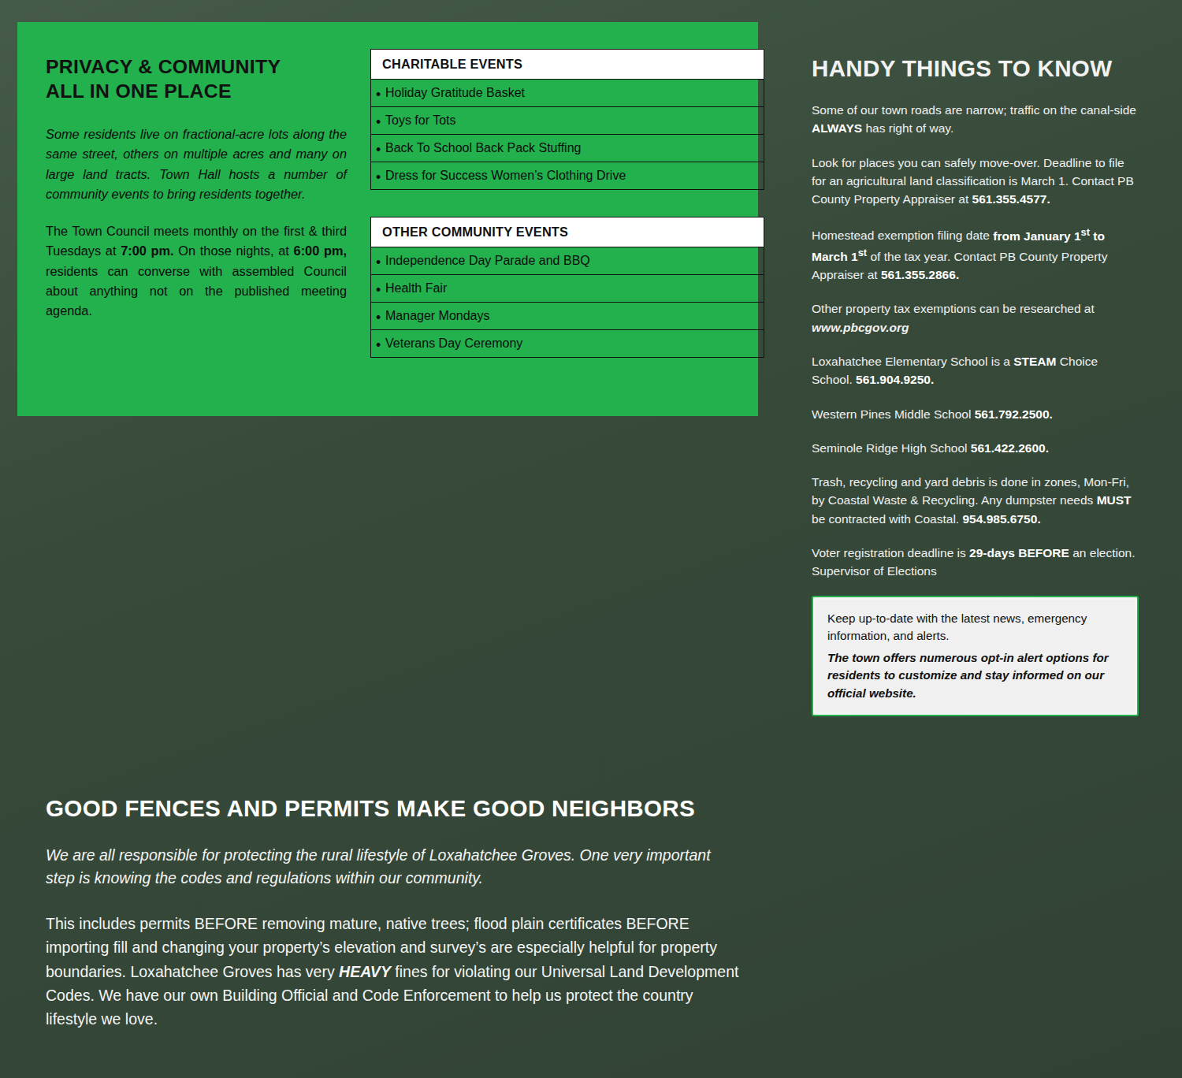PRIVACY & COMMUNITY
ALL IN ONE PLACE
Some residents live on fractional-acre lots along the same street, others on multiple acres and many on large land tracts. Town Hall hosts a number of community events to bring residents together.
The Town Council meets monthly on the first & third Tuesdays at 7:00 pm. On those nights, at 6:00 pm, residents can converse with assembled Council about anything not on the published meeting agenda.
CHARITABLE EVENTS
Holiday Gratitude Basket
Toys for Tots
Back To School Back Pack Stuffing
Dress for Success Women’s Clothing Drive
OTHER COMMUNITY EVENTS
Independence Day Parade and BBQ
Health Fair
Manager Mondays
Veterans Day Ceremony
HANDY THINGS TO KNOW
Some of our town roads are narrow; traffic on the canal-side ALWAYS has right of way.
Look for places you can safely move-over. Deadline to file for an agricultural land classification is March 1. Contact PB County Property Appraiser at 561.355.4577.
Homestead exemption filing date from January 1st to March 1st of the tax year. Contact PB County Property Appraiser at 561.355.2866.
Other property tax exemptions can be researched at www.pbcgov.org
Loxahatchee Elementary School is a STEAM Choice School. 561.904.9250.
Western Pines Middle School 561.792.2500.
Seminole Ridge High School 561.422.2600.
Trash, recycling and yard debris is done in zones, Mon-Fri, by Coastal Waste & Recycling. Any dumpster needs MUST be contracted with Coastal. 954.985.6750.
Voter registration deadline is 29-days BEFORE an election. Supervisor of Elections
Keep up-to-date with the latest news, emergency information, and alerts. The town offers numerous opt-in alert options for residents to customize and stay informed on our official website.
GOOD FENCES AND PERMITS MAKE GOOD NEIGHBORS
We are all responsible for protecting the rural lifestyle of Loxahatchee Groves. One very important step is knowing the codes and regulations within our community.
This includes permits BEFORE removing mature, native trees; flood plain certificates BEFORE importing fill and changing your property’s elevation and survey’s are especially helpful for property boundaries. Loxahatchee Groves has very HEAVY fines for violating our Universal Land Development Codes. We have our own Building Official and Code Enforcement to help us protect the country lifestyle we love.